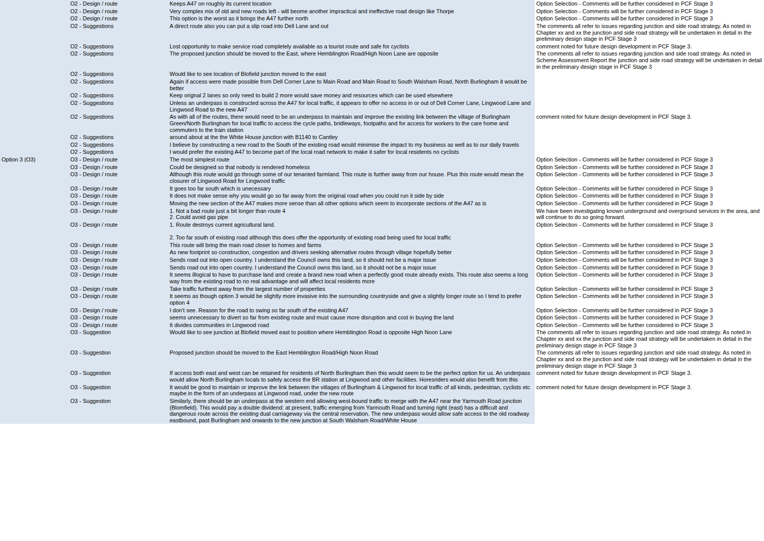| | O2 - Design / route | Keeps A47 on roughly its current location | Option Selection - Comments will be further considered in PCF Stage 3 |
| | O2 - Design / route | Very complex mix of old and new roads left - will beome another impractical and ineffective road design like Thorpe | Option Selection - Comments will be further considered in PCF Stage 3 |
| | O2 - Design / route | This option is the worst as it brings the A47 further north | Option Selection - Comments will be further considered in PCF Stage 3 |
| | O2 - Suggestions | A direct route also you can put a slip road into Dell Lane and out | The comments all refer to issues regarding junction and side road strategy. As noted in Chapter xx and xx the junction and side road strategy will be undertaken in detail in the preliminary design stage in PCF Stage 3 |
| | O2 - Suggestions | Lost opportunity to make service road completely available as a tourist route and safe for cyclists | comment noted for future design development in PCF Stage 3. |
| | O2 - Suggestions | The proposed junction should be moved to the East, where Hemblington Road/High Noon Lane are opposite | The comments all refer to issues regarding junction and side road strategy. As noted in Scheme Assessment Report the junction and side road strategy will be undertaken in detail in the preliminary design stage in PCF Stage 3 |
| | O2 - Suggestions | Would like to see location of Blofield junction moved to the east | |
| | O2 - Suggestions | Again if access were made possible from Dell Corner Lane to Main Road and Main Road to South Walsham Road, North Burlingham it would be better | |
| | O2 - Suggestions | Keep orignal 2 lanes so only need to build 2 more would save money and resources which can be used elsewhere | |
| | O2 - Suggestions | Unless an underpass is constructed across the A47 for local traffic, it appears to offer no access in or out of Dell Corner Lane, Lingwood Lane and Lingwood Road to the new A47 | |
| | O2 - Suggestions | As with all of the routes, there would need to be an underpass to maintain and improve the existing link between the village of Burlingham Green/North Burlingham for local traffic to access the cycle paths, bridleways, footpaths and for access for workers to the care home and commuters to the train station | comment noted for future design development in PCF Stage 3. |
| | O2 - Suggestions | around about at the the White House junction with B1140 to Cantley | |
| | O2 - Suggestions | I believe by constructing a new road to the South of the existing road would minimise the impact to my business as well as to our daily travels | |
| | O2 - Suggestions | I would prefer the existing A47 to become part of the local road network to make it safer for local residents no cyclists | |
| Option 3 (O3) | O3 - Design / route | The most simplest route | Option Selection - Comments will be further considered in PCF Stage 3 |
| | O3 - Design / route | Could be designed so that nobody is rendered homeless | Option Selection - Comments will be further considered in PCF Stage 3 |
| | O3 - Design / route | Although this route would go through some of our tenanted farmland. This route is further away from our house. Plus this route would mean the closurer of Lingwood Road for Lingwood traffic | Option Selection - Comments will be further considered in PCF Stage 3 |
| | O3 - Design / route | It goes too far south which is unecessary | Option Selection - Comments will be further considered in PCF Stage 3 |
| | O3 - Design / route | It does not make sense why you would go so far away from the original road when you could run it side by side | Option Selection - Comments will be further considered in PCF Stage 3 |
| | O3 - Design / route | Moving the new section of the A47 makes more sense than all other options which seem to incorporate sections of the A47 as is | Option Selection - Comments will be further considered in PCF Stage 3 |
| | O3 - Design / route | 1. Not a bad route just a bit longer than route 4 2. Could avoid gas pipe | We have been investigating known underground and overground services in the area, and will continue to do so going forward. |
| | O3 - Design / route | 1. Route destroys current agricultural land. 2. Too far south of existing road although this does offer the opportunity of existing road being used for local traffic | Option Selection - Comments will be further considered in PCF Stage 3 |
| | O3 - Design / route | This route will bring the main road closer to homes and farms | Option Selection - Comments will be further considered in PCF Stage 3 |
| | O3 - Design / route | As new footprint so construction, congestion and drivers seeking alternative routes through village hopefully better | Option Selection - Comments will be further considered in PCF Stage 3 |
| | O3 - Design / route | Sends road out into open country. I understand the Council owns this land, so it should not be a major issue | Option Selection - Comments will be further considered in PCF Stage 3 |
| | O3 - Design / route | Sends road out into open country. I understand the Council owns this land, so it should not be a major issue | Option Selection - Comments will be further considered in PCF Stage 3 |
| | O3 - Design / route | It seems illogical to have to purchase land and create a brand new road when a perfectly good route already exists. This route also seems a long way from the existing road to no real advantage and will affect local residents more | Option Selection - Comments will be further considered in PCF Stage 3 |
| | O3 - Design / route | Take traffic furthest away from the largest number of properties | Option Selection - Comments will be further considered in PCF Stage 3 |
| | O3 - Design / route | It seems as though option 3 would be slightly more invasive into the surrounding countryside and give a slightly longer route so I tend to prefer option 4 | Option Selection - Comments will be further considered in PCF Stage 3 |
| | O3 - Design / route | I don't see. Reason for the road to swing so far south of the existing A47 | Option Selection - Comments will be further considered in PCF Stage 3 |
| | O3 - Design / route | seems unnecessary to divert so far from existing route and must cause more disruption and cost in buying the land | Option Selection - Comments will be further considered in PCF Stage 3 |
| | O3 - Design / route | It divides communities in Lingwood road | Option Selection - Comments will be further considered in PCF Stage 3 |
| | O3 - Suggestion | Would like to see junction at Blofield moved east to position where Hemblington Road is opposite High Noon Lane | The comments all refer to issues regarding junction and side road strategy. As noted in Chapter xx and xx the junction and side road strategy will be undertaken in detail in the preliminary design stage in PCF Stage 3 |
| | O3 - Suggestion | Proposed junction should be moved to the East Hemblington Road/High Noon Road | The comments all refer to issues regarding junction and side road strategy. As noted in Chapter xx and xx the junction and side road strategy will be undertaken in detail in the preliminary design stage in PCF Stage 3 |
| | O3 - Suggestion | If access both east and west can be retained for residents of North Burlingham then this would seem to be the perfect option for us. An underpass would allow North Burlingham locals to safely access the BR station at Lingwood and other facilities. Horesriders would also benefit from this | comment noted for future design development in PCF Stage 3. |
| | O3 - Suggestion | It would be good to maintain or improve the link between the villages of Burlingham & Lingwood for local traffic of all kinds, pedestrian, cyclists etc maybe in the form of an underpass at Lingwood road, under the new route | comment noted for future design development in PCF Stage 3. |
| | O3 - Suggestion | Similarly, there should be an underpass at the western end allowing west-bound traffic to merge with the A47 near the Yarmouth Road junction (Blomfield). This would pay a double dividend: at present, traffic emerging from Yarmouth Road and turning right (east) has a difficult and dangerous route across the existing dual carriageway via the central reservation. The new underpass would allow safe access to the old roadway eastbound, past Burlingham and onwards to the new junction at South Walsham Road/White House | |